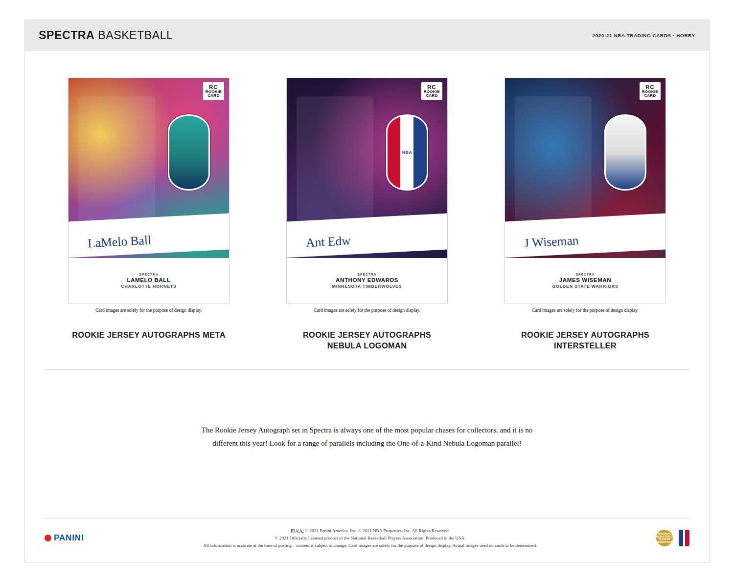SPECTRA BASKETBALL
2020-21 NBA TRADING CARDS · HOBBY
RC ROOKIE CARD
LaMelo Ball
SPECTRA
LAMELO BALL
Charlotte Hornets
Card images are solely for the purpose of design display.
Rookie Jersey Autographs Meta
RC ROOKIE CARD
NBA
Ant Edw
SPECTRA
ANTHONY EDWARDS
Minnesota Timberwolves
Card images are solely for the purpose of design display.
Rookie Jersey Autographs
Nebula Logoman
RC ROOKIE CARD
J Wiseman
SPECTRA
JAMES WISEMAN
Golden State Warriors
Card images are solely for the purpose of design display.
Rookie Jersey Autographs
Intersteller
The Rookie Jersey Autograph set in Spectra is always one of the most popular chases for collectors, and it is no
different this year! Look for a range of parallels including the One-of-a-Kind Nebula Logoman parallel!
PANINI
帕尼尼 © 2021 Panini America, Inc. © 2021 NBA Properties, Inc. All Rights Reserved.
© 2021 Officially licensed product of the National Basketball Players Association. Produced in the USA.
All information is accurate at the time of posting – content is subject to change. Card images are solely for the purpose of design display. Actual images used on cards to be determined.
NATIONAL BASKETBALL PLAYERS ASSOCIATION